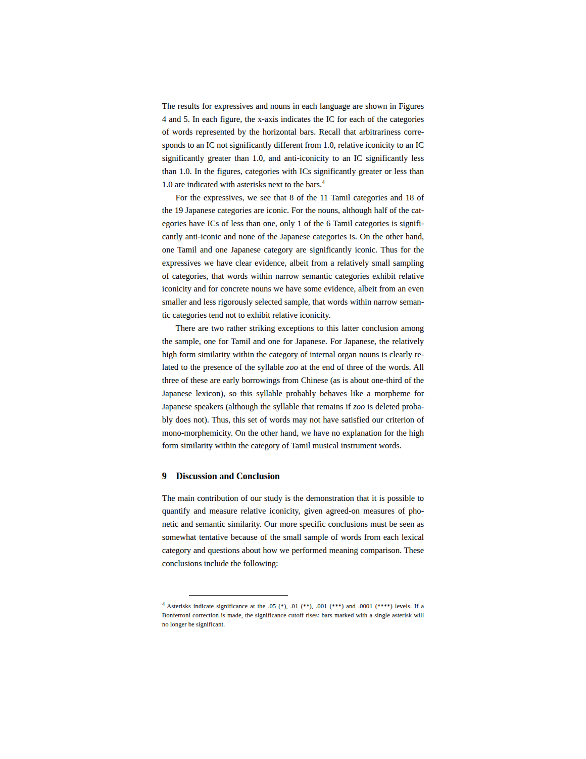The results for expressives and nouns in each language are shown in Figures 4 and 5. In each figure, the x-axis indicates the IC for each of the categories of words represented by the horizontal bars. Recall that arbitrariness corresponds to an IC not significantly different from 1.0, relative iconicity to an IC significantly greater than 1.0, and anti-iconicity to an IC significantly less than 1.0. In the figures, categories with ICs significantly greater or less than 1.0 are indicated with asterisks next to the bars.4
For the expressives, we see that 8 of the 11 Tamil categories and 18 of the 19 Japanese categories are iconic. For the nouns, although half of the categories have ICs of less than one, only 1 of the 6 Tamil categories is significantly anti-iconic and none of the Japanese categories is. On the other hand, one Tamil and one Japanese category are significantly iconic. Thus for the expressives we have clear evidence, albeit from a relatively small sampling of categories, that words within narrow semantic categories exhibit relative iconicity and for concrete nouns we have some evidence, albeit from an even smaller and less rigorously selected sample, that words within narrow semantic categories tend not to exhibit relative iconicity.
There are two rather striking exceptions to this latter conclusion among the sample, one for Tamil and one for Japanese. For Japanese, the relatively high form similarity within the category of internal organ nouns is clearly related to the presence of the syllable zoo at the end of three of the words. All three of these are early borrowings from Chinese (as is about one-third of the Japanese lexicon), so this syllable probably behaves like a morpheme for Japanese speakers (although the syllable that remains if zoo is deleted probably does not). Thus, this set of words may not have satisfied our criterion of mono-morphemicity. On the other hand, we have no explanation for the high form similarity within the category of Tamil musical instrument words.
9 Discussion and Conclusion
The main contribution of our study is the demonstration that it is possible to quantify and measure relative iconicity, given agreed-on measures of phonetic and semantic similarity. Our more specific conclusions must be seen as somewhat tentative because of the small sample of words from each lexical category and questions about how we performed meaning comparison. These conclusions include the following:
4 Asterisks indicate significance at the .05 (*), .01 (**), .001 (***) and .0001 (****) levels. If a Bonferroni correction is made, the significance cutoff rises: bars marked with a single asterisk will no longer be significant.